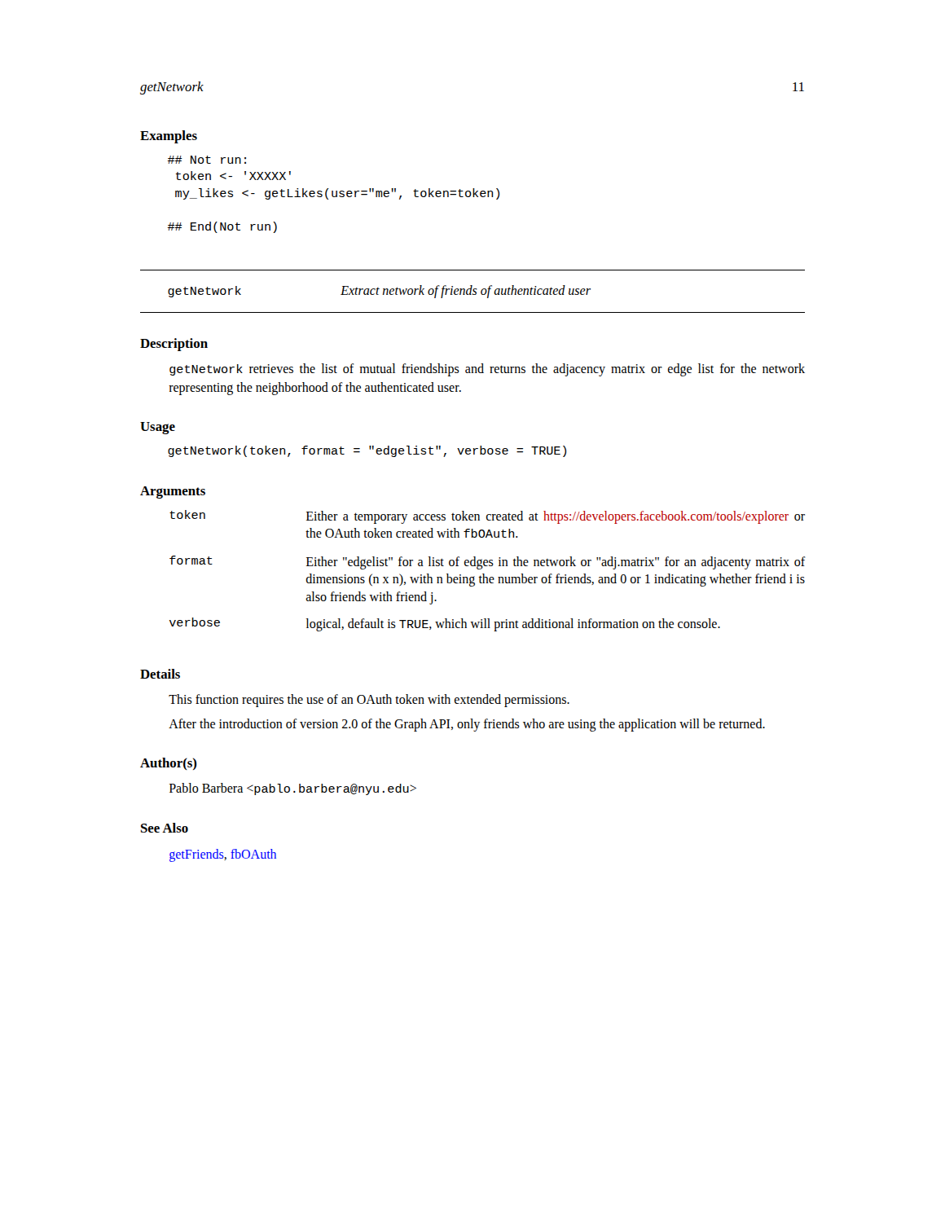getNetwork 11
Examples
## Not run:
 token <- 'XXXXX'
 my_likes <- getLikes(user="me", token=token)

## End(Not run)
getNetwork Extract network of friends of authenticated user
Description
getNetwork retrieves the list of mutual friendships and returns the adjacency matrix or edge list for the network representing the neighborhood of the authenticated user.
Usage
getNetwork(token, format = "edgelist", verbose = TRUE)
Arguments
token
Either a temporary access token created at https://developers.facebook.com/tools/explorer or the OAuth token created with fbOAuth.
format
Either "edgelist" for a list of edges in the network or "adj.matrix" for an adjacenty matrix of dimensions (n x n), with n being the number of friends, and 0 or 1 indicating whether friend i is also friends with friend j.
verbose
logical, default is TRUE, which will print additional information on the console.
Details
This function requires the use of an OAuth token with extended permissions.
After the introduction of version 2.0 of the Graph API, only friends who are using the application will be returned.
Author(s)
Pablo Barbera <pablo.barbera@nyu.edu>
See Also
getFriends, fbOAuth